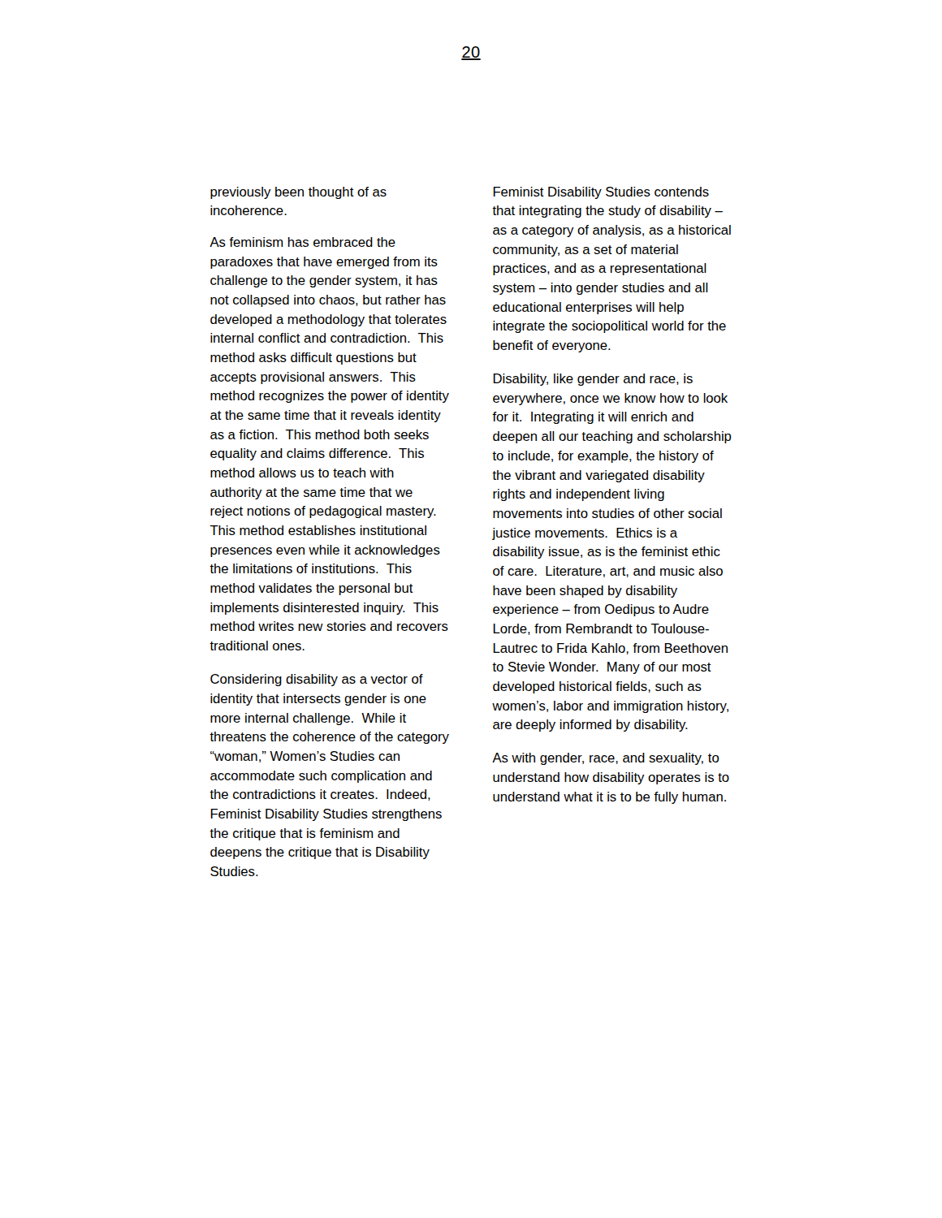20
previously been thought of as incoherence.
As feminism has embraced the paradoxes that have emerged from its challenge to the gender system, it has not collapsed into chaos, but rather has developed a methodology that tolerates internal conflict and contradiction. This method asks difficult questions but accepts provisional answers. This method recognizes the power of identity at the same time that it reveals identity as a fiction. This method both seeks equality and claims difference. This method allows us to teach with authority at the same time that we reject notions of pedagogical mastery. This method establishes institutional presences even while it acknowledges the limitations of institutions. This method validates the personal but implements disinterested inquiry. This method writes new stories and recovers traditional ones.
Considering disability as a vector of identity that intersects gender is one more internal challenge. While it threatens the coherence of the category “woman,” Women’s Studies can accommodate such complication and the contradictions it creates. Indeed, Feminist Disability Studies strengthens the critique that is feminism and deepens the critique that is Disability Studies.
Feminist Disability Studies contends that integrating the study of disability – as a category of analysis, as a historical community, as a set of material practices, and as a representational system – into gender studies and all educational enterprises will help integrate the sociopolitical world for the benefit of everyone.
Disability, like gender and race, is everywhere, once we know how to look for it. Integrating it will enrich and deepen all our teaching and scholarship to include, for example, the history of the vibrant and variegated disability rights and independent living movements into studies of other social justice movements. Ethics is a disability issue, as is the feminist ethic of care. Literature, art, and music also have been shaped by disability experience – from Oedipus to Audre Lorde, from Rembrandt to Toulouse-Lautrec to Frida Kahlo, from Beethoven to Stevie Wonder. Many of our most developed historical fields, such as women’s, labor and immigration history, are deeply informed by disability.
As with gender, race, and sexuality, to understand how disability operates is to understand what it is to be fully human.